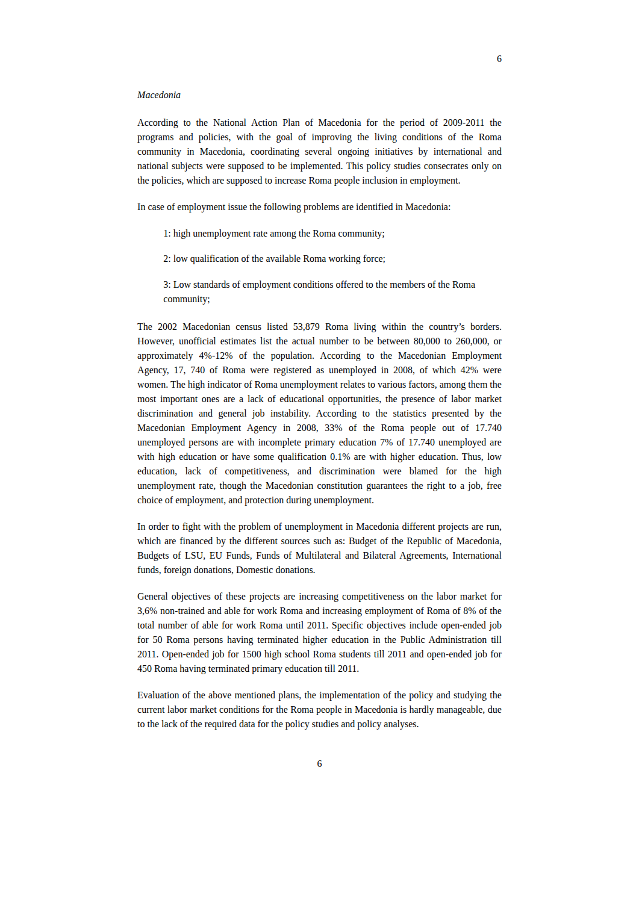6
Macedonia
According to the National Action Plan of Macedonia for the period of 2009-2011 the programs and policies, with the goal of improving the living conditions of the Roma community in Macedonia, coordinating several ongoing initiatives by international and national subjects were supposed to be implemented. This policy studies consecrates only on the policies, which are supposed to increase Roma people inclusion in employment.
In case of employment issue the following problems are identified in Macedonia:
1: high unemployment rate among the Roma community;
2: low qualification of the available Roma working force;
3: Low standards of employment conditions offered to the members of the Roma community;
The 2002 Macedonian census listed 53,879 Roma living within the country’s borders. However, unofficial estimates list the actual number to be between 80,000 to 260,000, or approximately 4%-12% of the population. According to the Macedonian Employment Agency, 17, 740 of Roma were registered as unemployed in 2008, of which 42% were women. The high indicator of Roma unemployment relates to various factors, among them the most important ones are a lack of educational opportunities, the presence of labor market discrimination and general job instability. According to the statistics presented by the Macedonian Employment Agency in 2008, 33% of the Roma people out of 17.740 unemployed persons are with incomplete primary education 7% of 17.740 unemployed are with high education or have some qualification 0.1% are with higher education. Thus, low education, lack of competitiveness, and discrimination were blamed for the high unemployment rate, though the Macedonian constitution guarantees the right to a job, free choice of employment, and protection during unemployment.
In order to fight with the problem of unemployment in Macedonia different projects are run, which are financed by the different sources such as: Budget of the Republic of Macedonia, Budgets of LSU, EU Funds, Funds of Multilateral and Bilateral Agreements, International funds, foreign donations, Domestic donations.
General objectives of these projects are increasing competitiveness on the labor market for 3,6% non-trained and able for work Roma and increasing employment of Roma of 8% of the total number of able for work Roma until 2011. Specific objectives include open-ended job for 50 Roma persons having terminated higher education in the Public Administration till 2011. Open-ended job for 1500 high school Roma students till 2011 and open-ended job for 450 Roma having terminated primary education till 2011.
Evaluation of the above mentioned plans, the implementation of the policy and studying the current labor market conditions for the Roma people in Macedonia is hardly manageable, due to the lack of the required data for the policy studies and policy analyses.
6